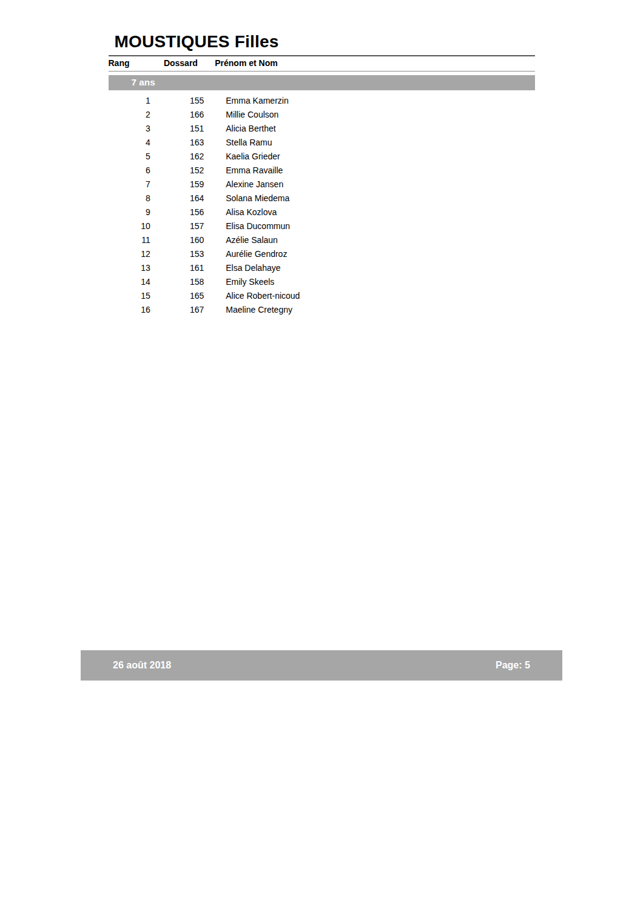MOUSTIQUES Filles
| Rang | Dossard | Prénom et Nom |
| --- | --- | --- |
| 7 ans |
| 1 | 155 | Emma Kamerzin |
| 2 | 166 | Millie Coulson |
| 3 | 151 | Alicia Berthet |
| 4 | 163 | Stella Ramu |
| 5 | 162 | Kaelia Grieder |
| 6 | 152 | Emma Ravaille |
| 7 | 159 | Alexine Jansen |
| 8 | 164 | Solana Miedema |
| 9 | 156 | Alisa Kozlova |
| 10 | 157 | Elisa Ducommun |
| 11 | 160 | Azélie Salaun |
| 12 | 153 | Aurélie Gendroz |
| 13 | 161 | Elsa Delahaye |
| 14 | 158 | Emily Skeels |
| 15 | 165 | Alice Robert-nicoud |
| 16 | 167 | Maeline Cretegny |
26 août 2018
Page: 5